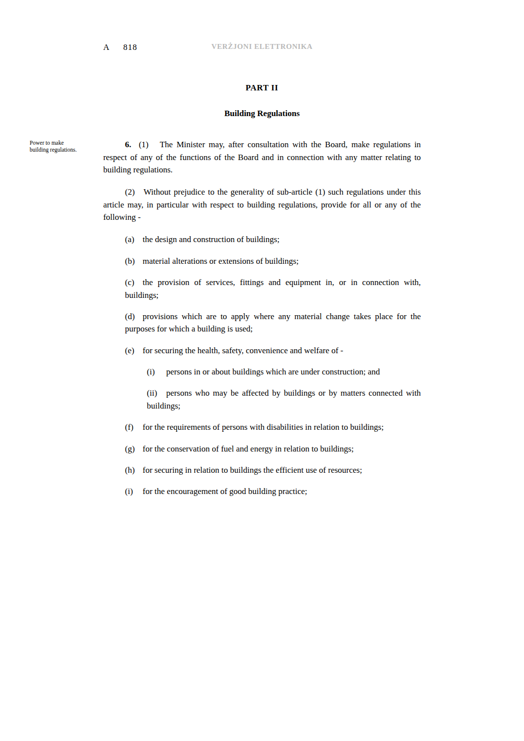A818
VERŻJONI ELETTRONIKA
PART II
Building Regulations
Power to make
building regulations.
6. (1) The Minister may, after consultation with the Board, make regulations in respect of any of the functions of the Board and in connection with any matter relating to building regulations.
(2) Without prejudice to the generality of sub-article (1) such regulations under this article may, in particular with respect to building regulations, provide for all or any of the following -
(a) the design and construction of buildings;
(b) material alterations or extensions of buildings;
(c) the provision of services, fittings and equipment in, or in connection with, buildings;
(d) provisions which are to apply where any material change takes place for the purposes for which a building is used;
(e) for securing the health, safety, convenience and welfare of -
(i) persons in or about buildings which are under construction; and
(ii) persons who may be affected by buildings or by matters connected with buildings;
(f) for the requirements of persons with disabilities in relation to buildings;
(g) for the conservation of fuel and energy in relation to buildings;
(h) for securing in relation to buildings the efficient use of resources;
(i) for the encouragement of good building practice;